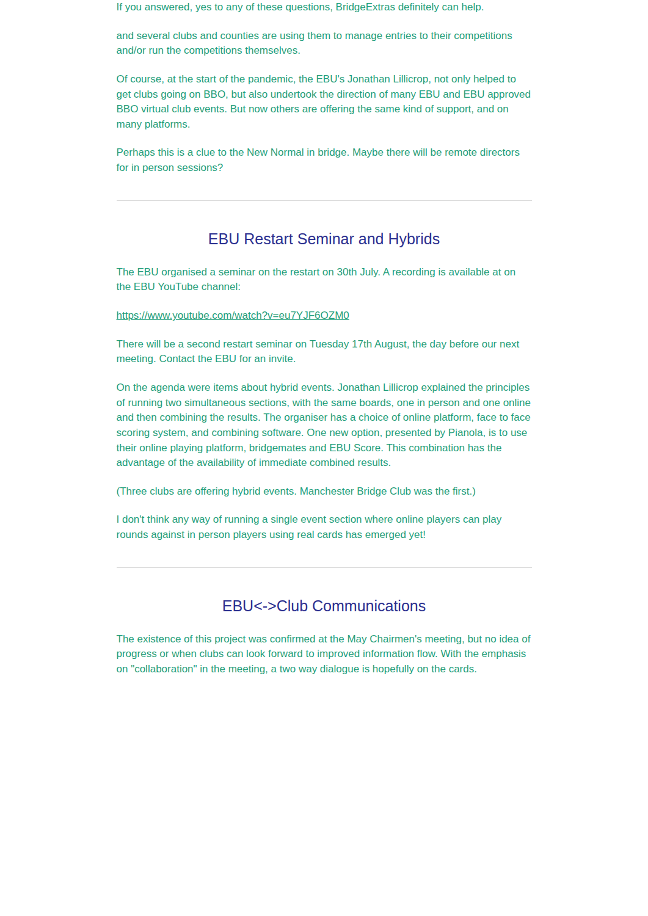If you answered, yes to any of these questions, BridgeExtras definitely can help.
and several clubs and counties are using them to manage entries to their competitions and/or run the competitions themselves.
Of course, at the start of the pandemic, the EBU's Jonathan Lillicrop, not only helped to get clubs going on BBO, but also undertook the direction of many EBU and EBU approved BBO virtual club events. But now others are offering the same kind of support, and on many platforms.
Perhaps this is a clue to the New Normal in bridge. Maybe there will be remote directors for in person sessions?
EBU Restart Seminar and Hybrids
The EBU organised a seminar on the restart on 30th July. A recording is available at on the EBU YouTube channel:
https://www.youtube.com/watch?v=eu7YJF6OZM0
There will be a second restart seminar on Tuesday 17th August, the day before our next meeting. Contact the EBU for an invite.
On the agenda were items about hybrid events. Jonathan Lillicrop explained the principles of running two simultaneous sections, with the same boards, one in person and one online and then combining the results. The organiser has a choice of online platform, face to face scoring system, and combining software. One new option, presented by Pianola, is to use their online playing platform, bridgemates and EBU Score. This combination has the advantage of the availability of immediate combined results.
(Three clubs are offering hybrid events. Manchester Bridge Club was the first.)
I don't think any way of running a single event section where online players can play rounds against in person players using real cards has emerged yet!
EBU<->Club Communications
The existence of this project was confirmed at the May Chairmen's meeting, but no idea of progress or when clubs can look forward to improved information flow. With the emphasis on "collaboration" in the meeting, a two way dialogue is hopefully on the cards.